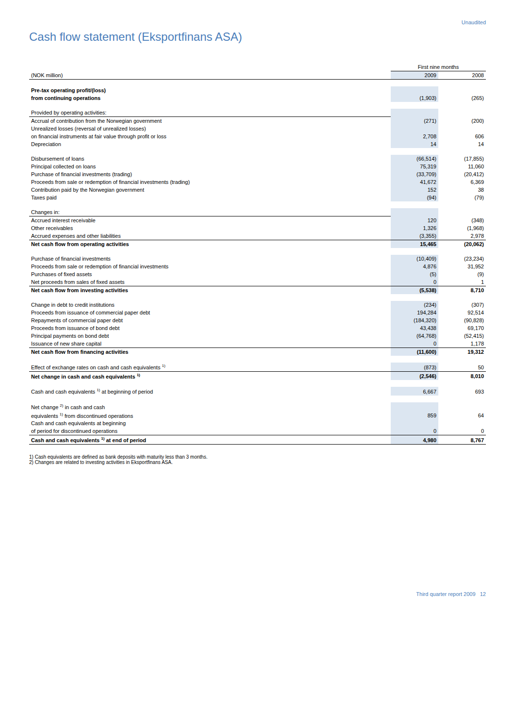Unaudited
Cash flow statement (Eksportfinans ASA)
| | First nine months |
| (NOK million) | 2009 | 2008 |
| Pre-tax operating profit/(loss) | | |
| from continuing operations | (1,903) | (265) |
| Provided by operating activities: | | |
| Accrual of contribution from the Norwegian government | (271) | (200) |
| Unrealized losses (reversal of unrealized losses) | | |
| on financial instruments at fair value through profit or loss | 2,708 | 606 |
| Depreciation | 14 | 14 |
| Disbursement of loans | (66,514) | (17,855) |
| Principal collected on loans | 75,319 | 11,060 |
| Purchase of financial investments (trading) | (33,709) | (20,412) |
| Proceeds from sale or redemption of financial investments (trading) | 41,672 | 6,369 |
| Contribution paid by the Norwegian government | 152 | 38 |
| Taxes paid | (94) | (79) |
| Changes in: | | |
| Accrued interest receivable | 120 | (348) |
| Other receivables | 1,326 | (1,968) |
| Accrued expenses and other liabilities | (3,355) | 2,978 |
| Net cash flow from operating activities | 15,465 | (20,062) |
| Purchase of financial investments | (10,409) | (23,234) |
| Proceeds from sale or redemption of financial investments | 4,876 | 31,952 |
| Purchases of fixed assets | (5) | (9) |
| Net proceeds from sales of fixed assets | 0 | 1 |
| Net cash flow from investing activities | (5,538) | 8,710 |
| Change in debt to credit institutions | (234) | (307) |
| Proceeds from issuance of commercial paper debt | 194,284 | 92,514 |
| Repayments of commercial paper debt | (184,320) | (90,828) |
| Proceeds from issuance of bond debt | 43,438 | 69,170 |
| Principal payments on bond debt | (64,768) | (52,415) |
| Issuance of new share capital | 0 | 1,178 |
| Net cash flow from financing activities | (11,600) | 19,312 |
| Effect of exchange rates on cash and cash equivalents 1) | (873) | 50 |
| Net change in cash and cash equivalents 1) | (2,546) | 8,010 |
| Cash and cash equivalents 1) at beginning of period | 6,667 | 693 |
| Net change 2) in cash and cash | | |
| equivalents 1) from discontinued operations | 859 | 64 |
| Cash and cash equivalents at beginning | | |
| of period for discontinued operations | 0 | 0 |
| Cash and cash equivalents 1) at end of period | 4,980 | 8,767 |
1) Cash equivalents are defined as bank deposits with maturity less than 3 months.
2) Changes are related to investing activities in Eksportfinans ASA.
Third quarter report 2009 12